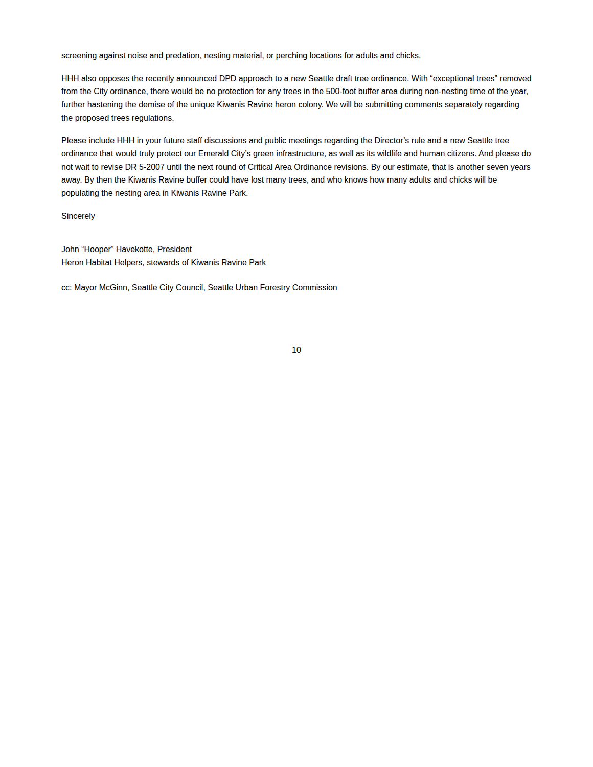screening against noise and predation, nesting material, or perching locations for adults and chicks.
HHH also opposes the recently announced DPD approach to a new Seattle draft tree ordinance. With “exceptional trees” removed from the City ordinance, there would be no protection for any trees in the 500-foot buffer area during non-nesting time of the year, further hastening the demise of the unique Kiwanis Ravine heron colony. We will be submitting comments separately regarding the proposed trees regulations.
Please include HHH in your future staff discussions and public meetings regarding the Director’s rule and a new Seattle tree ordinance that would truly protect our Emerald City’s green infrastructure, as well as its wildlife and human citizens. And please do not wait to revise DR 5-2007 until the next round of Critical Area Ordinance revisions. By our estimate, that is another seven years away. By then the Kiwanis Ravine buffer could have lost many trees, and who knows how many adults and chicks will be populating the nesting area in Kiwanis Ravine Park.
Sincerely
John “Hooper” Havekotte, President
Heron Habitat Helpers, stewards of Kiwanis Ravine Park
cc: Mayor McGinn, Seattle City Council, Seattle Urban Forestry Commission
10